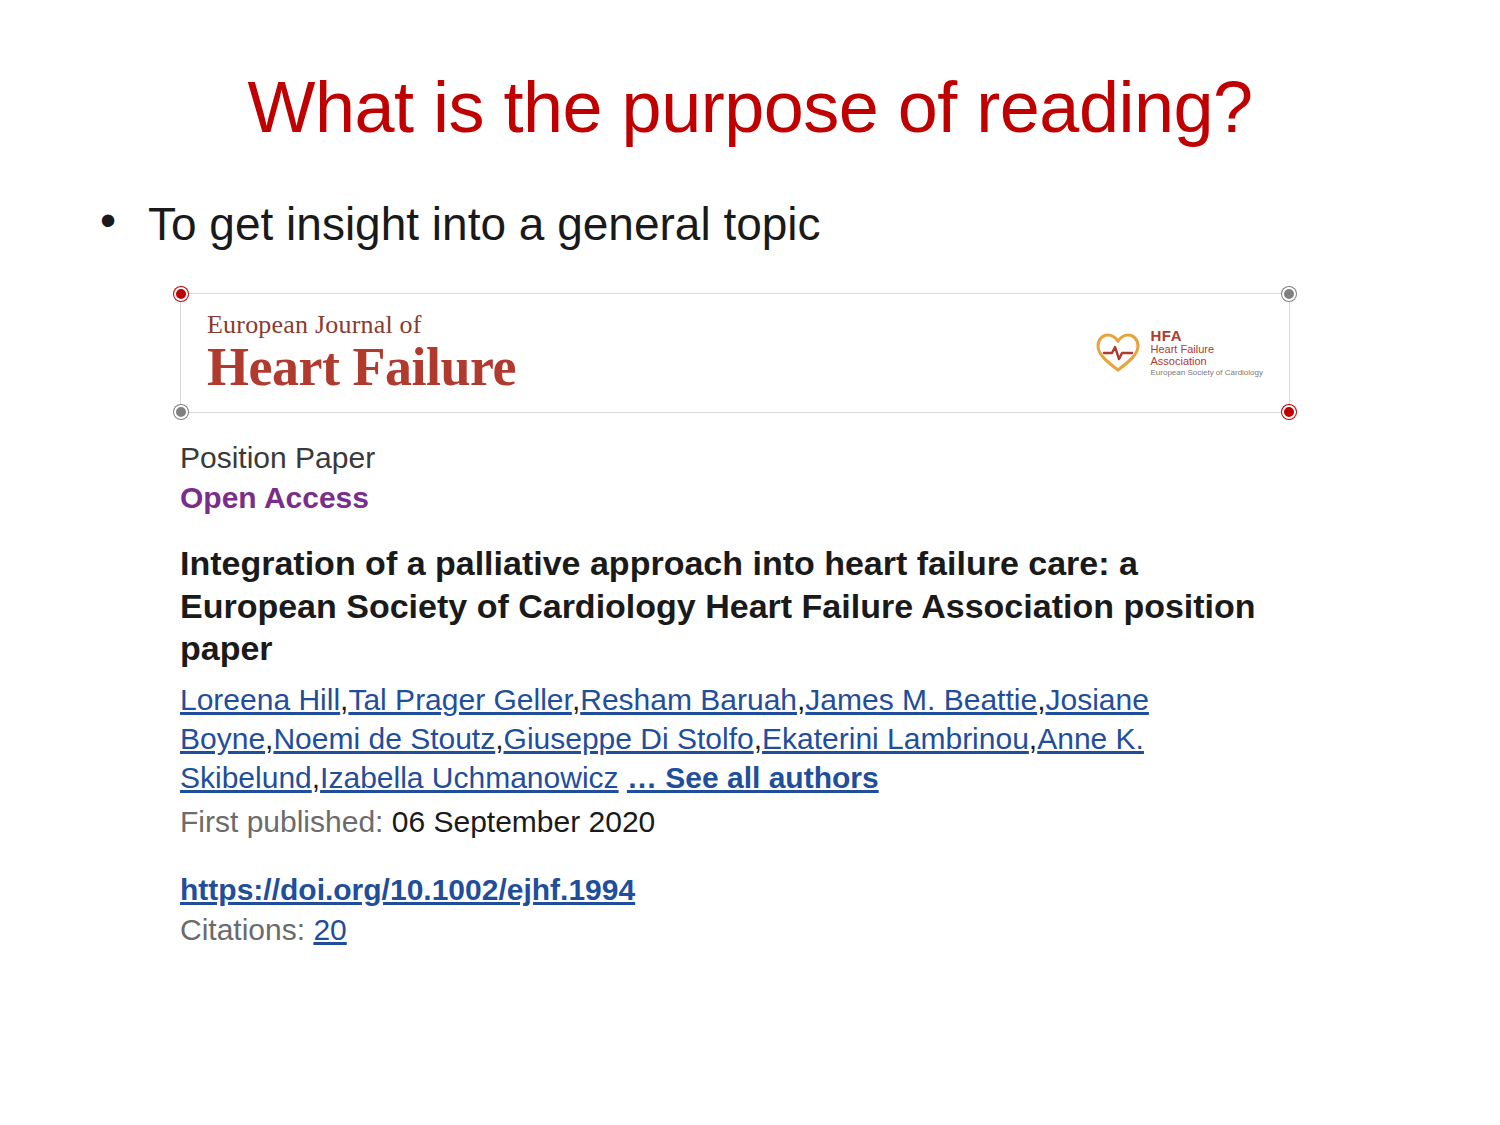What is the purpose of reading?
To get insight into a general topic
European Journal of
Heart Failure
HFA
Heart Failure
Association
European Society of Cardiology
Position Paper
Open Access
Integration of a palliative approach into heart failure care: a European Society of Cardiology Heart Failure Association position paper
Loreena Hill,Tal Prager Geller,Resham Baruah,James M. Beattie,Josiane Boyne,Noemi de Stoutz,Giuseppe Di Stolfo,Ekaterini Lambrinou,Anne K. Skibelund,Izabella Uchmanowicz … See all authors
First published: 06 September 2020
https://doi.org/10.1002/ejhf.1994
Citations: 20